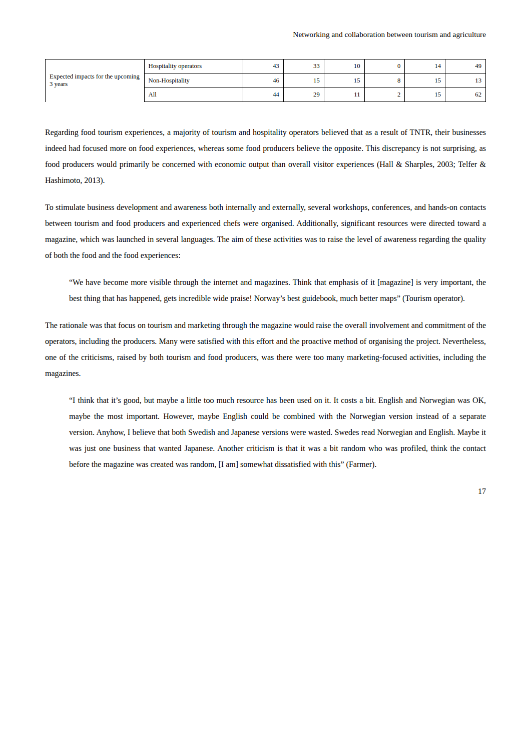Networking and collaboration between tourism and agriculture
| Expected impacts for the upcoming 3 years | Hospitality operators | 43 | 33 | 10 | 0 | 14 | 49 |
| Non-Hospitality | 46 | 15 | 15 | 8 | 15 | 13 |
| All | 44 | 29 | 11 | 2 | 15 | 62 |
Regarding food tourism experiences, a majority of tourism and hospitality operators believed that as a result of TNTR, their businesses indeed had focused more on food experiences, whereas some food producers believe the opposite. This discrepancy is not surprising, as food producers would primarily be concerned with economic output than overall visitor experiences (Hall & Sharples, 2003; Telfer & Hashimoto, 2013).
To stimulate business development and awareness both internally and externally, several workshops, conferences, and hands-on contacts between tourism and food producers and experienced chefs were organised. Additionally, significant resources were directed toward a magazine, which was launched in several languages. The aim of these activities was to raise the level of awareness regarding the quality of both the food and the food experiences:
“We have become more visible through the internet and magazines. Think that emphasis of it [magazine] is very important, the best thing that has happened, gets incredible wide praise! Norway’s best guidebook, much better maps” (Tourism operator).
The rationale was that focus on tourism and marketing through the magazine would raise the overall involvement and commitment of the operators, including the producers. Many were satisfied with this effort and the proactive method of organising the project. Nevertheless, one of the criticisms, raised by both tourism and food producers, was there were too many marketing-focused activities, including the magazines.
“I think that it’s good, but maybe a little too much resource has been used on it. It costs a bit. English and Norwegian was OK, maybe the most important. However, maybe English could be combined with the Norwegian version instead of a separate version. Anyhow, I believe that both Swedish and Japanese versions were wasted. Swedes read Norwegian and English. Maybe it was just one business that wanted Japanese. Another criticism is that it was a bit random who was profiled, think the contact before the magazine was created was random, [I am] somewhat dissatisfied with this” (Farmer).
17